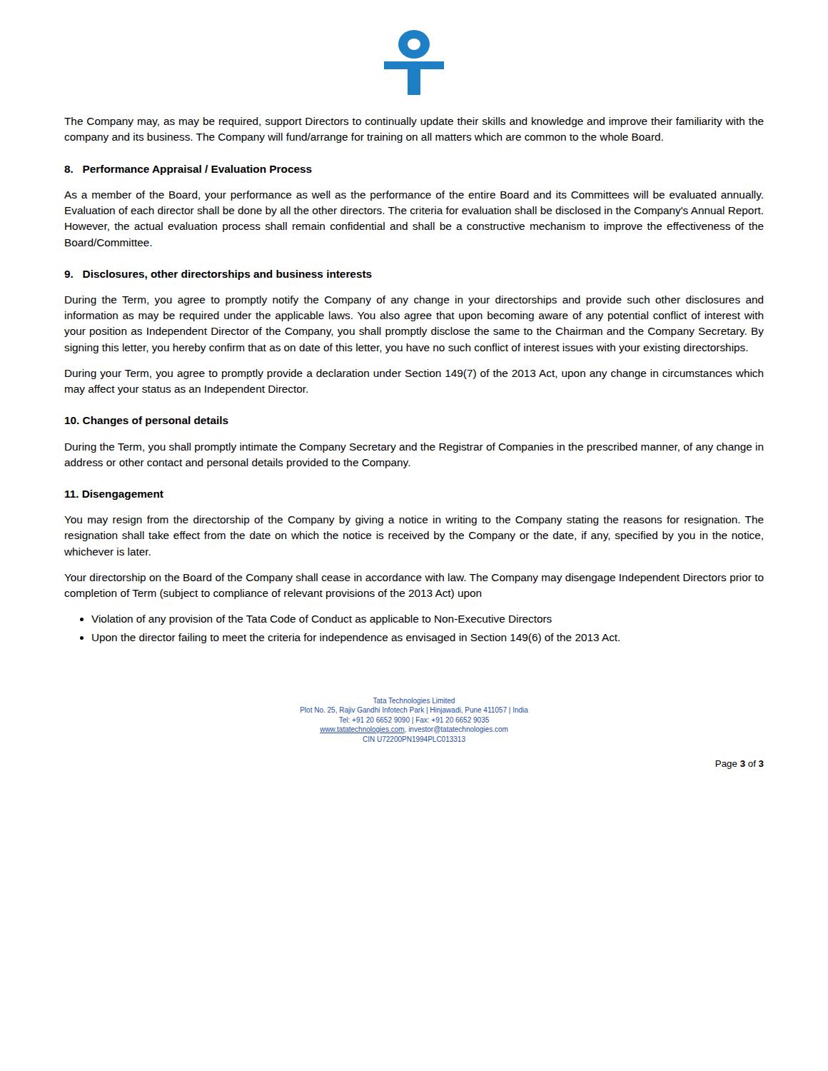The Company may, as may be required, support Directors to continually update their skills and knowledge and improve their familiarity with the company and its business. The Company will fund/arrange for training on all matters which are common to the whole Board.
8. Performance Appraisal / Evaluation Process
As a member of the Board, your performance as well as the performance of the entire Board and its Committees will be evaluated annually. Evaluation of each director shall be done by all the other directors. The criteria for evaluation shall be disclosed in the Company's Annual Report. However, the actual evaluation process shall remain confidential and shall be a constructive mechanism to improve the effectiveness of the Board/Committee.
9. Disclosures, other directorships and business interests
During the Term, you agree to promptly notify the Company of any change in your directorships and provide such other disclosures and information as may be required under the applicable laws. You also agree that upon becoming aware of any potential conflict of interest with your position as Independent Director of the Company, you shall promptly disclose the same to the Chairman and the Company Secretary. By signing this letter, you hereby confirm that as on date of this letter, you have no such conflict of interest issues with your existing directorships.
During your Term, you agree to promptly provide a declaration under Section 149(7) of the 2013 Act, upon any change in circumstances which may affect your status as an Independent Director.
10. Changes of personal details
During the Term, you shall promptly intimate the Company Secretary and the Registrar of Companies in the prescribed manner, of any change in address or other contact and personal details provided to the Company.
11. Disengagement
You may resign from the directorship of the Company by giving a notice in writing to the Company stating the reasons for resignation. The resignation shall take effect from the date on which the notice is received by the Company or the date, if any, specified by you in the notice, whichever is later.
Your directorship on the Board of the Company shall cease in accordance with law. The Company may disengage Independent Directors prior to completion of Term (subject to compliance of relevant provisions of the 2013 Act) upon
Violation of any provision of the Tata Code of Conduct as applicable to Non-Executive Directors
Upon the director failing to meet the criteria for independence as envisaged in Section 149(6) of the 2013 Act.
Tata Technologies Limited
Plot No. 25, Rajiv Gandhi Infotech Park | Hinjawadi, Pune 411057 | India
Tel: +91 20 6652 9090 | Fax: +91 20 6652 9035
www.tatatechnologies.com, investor@tatatechnologies.com
CIN U72200PN1994PLC013313
Page 3 of 3